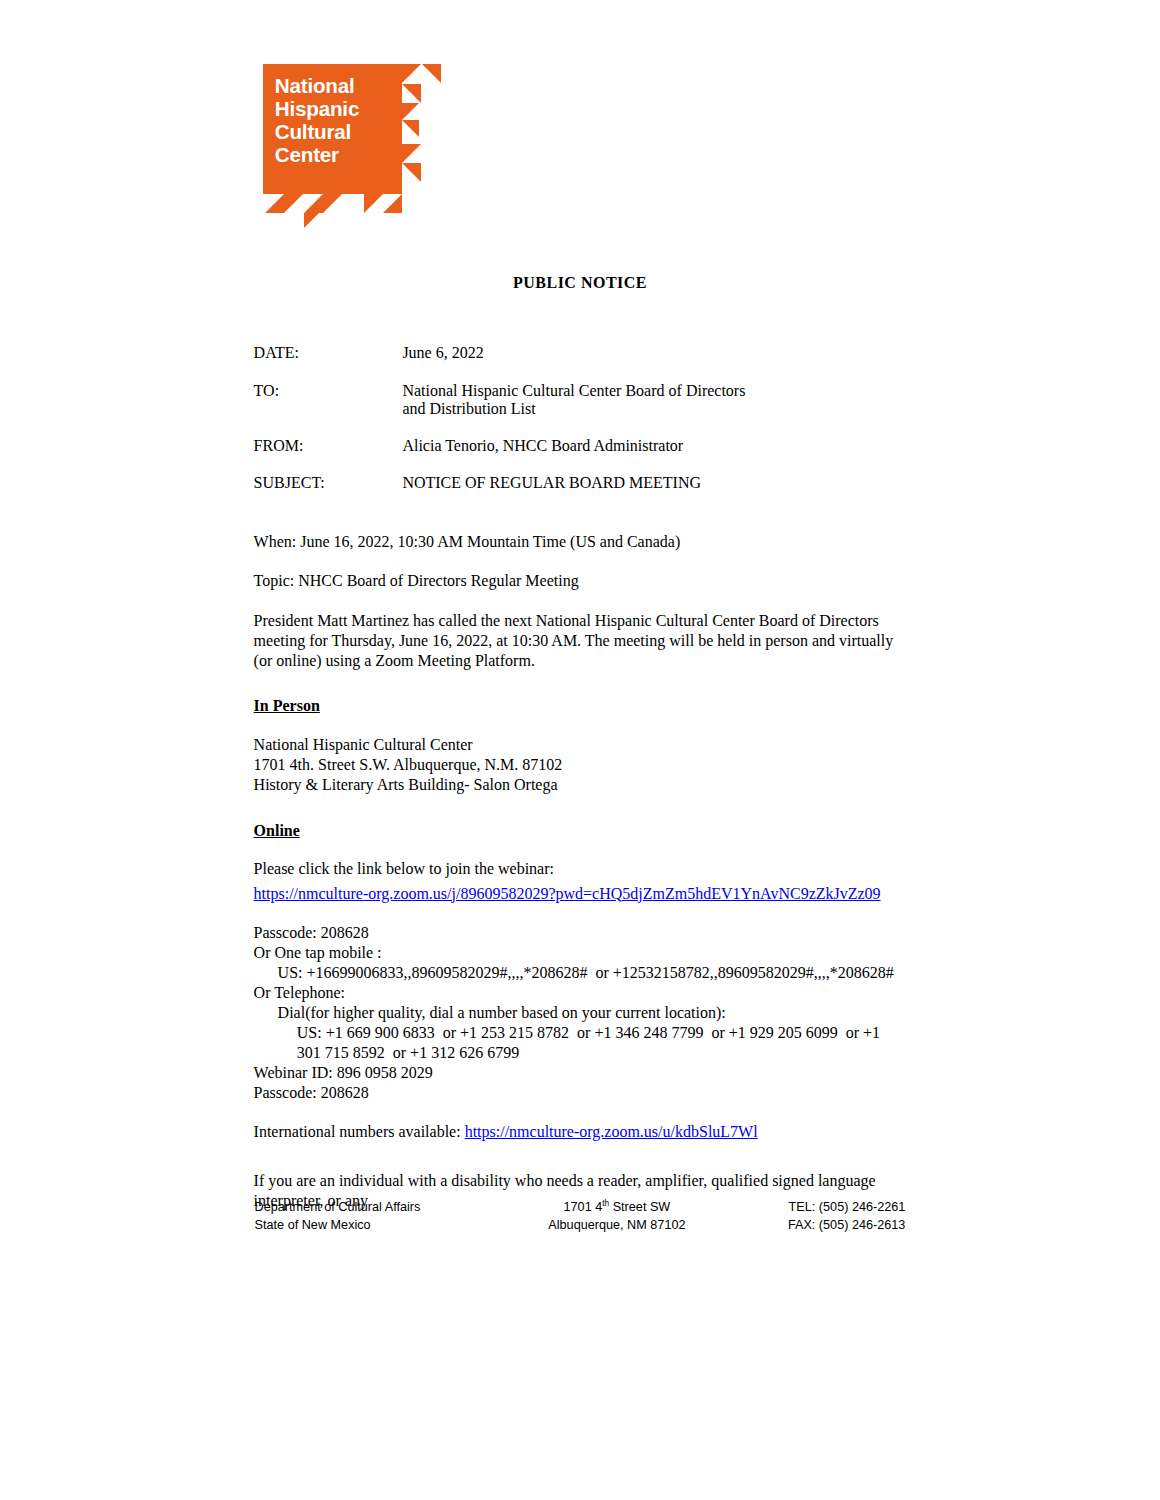National
Hispanic
Cultural
Center
PUBLIC NOTICE
| DATE: | June 6, 2022 |
| TO: | National Hispanic Cultural Center Board of Directors and Distribution List |
| FROM: | Alicia Tenorio, NHCC Board Administrator |
| SUBJECT: | NOTICE OF REGULAR BOARD MEETING |
When: June 16, 2022, 10:30 AM Mountain Time (US and Canada)
Topic: NHCC Board of Directors Regular Meeting
President Matt Martinez has called the next National Hispanic Cultural Center Board of Directors meeting for Thursday, June 16, 2022, at 10:30 AM. The meeting will be held in person and virtually (or online) using a Zoom Meeting Platform.
In Person
National Hispanic Cultural Center
1701 4th. Street S.W. Albuquerque, N.M. 87102
History & Literary Arts Building- Salon Ortega
Online
Please click the link below to join the webinar:
https://nmculture-org.zoom.us/j/89609582029?pwd=cHQ5djZmZm5hdEV1YnAvNC9zZkJvZz09
Passcode: 208628
Or One tap mobile :
US: +16699006833,,89609582029#,,,,*208628# or +12532158782,,89609582029#,,,,*208628# Or Telephone:
Dial(for higher quality, dial a number based on your current location): US: +1 669 900 6833 or +1 253 215 8782 or +1 346 248 7799 or +1 929 205 6099 or +1 301 715 8592 or +1 312 626 6799 Webinar ID: 896 0958 2029
Passcode: 208628
International numbers available: https://nmculture-org.zoom.us/u/kdbSluL7Wl
If you are an individual with a disability who needs a reader, amplifier, qualified signed language interpreter, or any
| Department of Cultural Affairs | 1701 4 th Street SW | TEL: (505) 246-2261 |
| State of New Mexico | Albuquerque, NM 87102 | FAX: (505) 246-2613 |